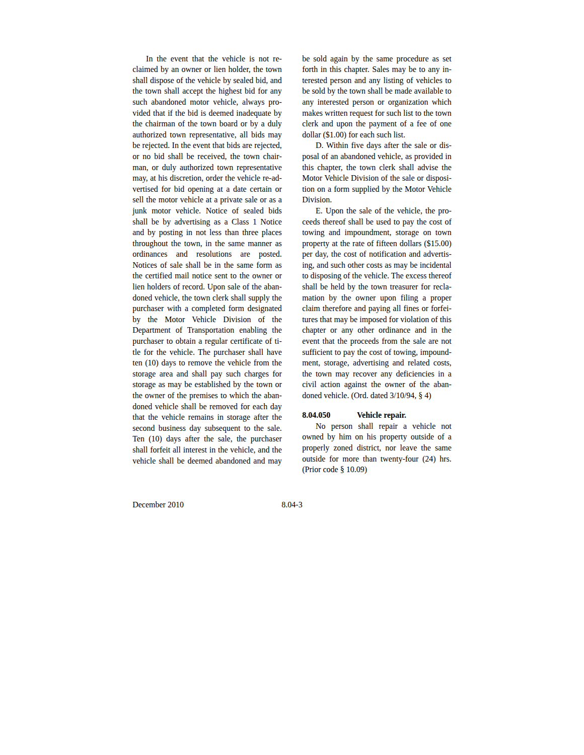In the event that the vehicle is not reclaimed by an owner or lien holder, the town shall dispose of the vehicle by sealed bid, and the town shall accept the highest bid for any such abandoned motor vehicle, always provided that if the bid is deemed inadequate by the chairman of the town board or by a duly authorized town representative, all bids may be rejected. In the event that bids are rejected, or no bid shall be received, the town chairman, or duly authorized town representative may, at his discretion, order the vehicle re-advertised for bid opening at a date certain or sell the motor vehicle at a private sale or as a junk motor vehicle. Notice of sealed bids shall be by advertising as a Class 1 Notice and by posting in not less than three places throughout the town, in the same manner as ordinances and resolutions are posted. Notices of sale shall be in the same form as the certified mail notice sent to the owner or lien holders of record. Upon sale of the abandoned vehicle, the town clerk shall supply the purchaser with a completed form designated by the Motor Vehicle Division of the Department of Transportation enabling the purchaser to obtain a regular certificate of title for the vehicle. The purchaser shall have ten (10) days to remove the vehicle from the storage area and shall pay such charges for storage as may be established by the town or the owner of the premises to which the abandoned vehicle shall be removed for each day that the vehicle remains in storage after the second business day subsequent to the sale. Ten (10) days after the sale, the purchaser shall forfeit all interest in the vehicle, and the vehicle shall be deemed abandoned and may be sold again by the same procedure as set forth in this chapter. Sales may be to any interested person and any listing of vehicles to be sold by the town shall be made available to any interested person or organization which makes written request for such list to the town clerk and upon the payment of a fee of one dollar ($1.00) for each such list.
D. Within five days after the sale or disposal of an abandoned vehicle, as provided in this chapter, the town clerk shall advise the Motor Vehicle Division of the sale or disposition on a form supplied by the Motor Vehicle Division.
E. Upon the sale of the vehicle, the proceeds thereof shall be used to pay the cost of towing and impoundment, storage on town property at the rate of fifteen dollars ($15.00) per day, the cost of notification and advertising, and such other costs as may be incidental to disposing of the vehicle. The excess thereof shall be held by the town treasurer for reclamation by the owner upon filing a proper claim therefore and paying all fines or forfeitures that may be imposed for violation of this chapter or any other ordinance and in the event that the proceeds from the sale are not sufficient to pay the cost of towing, impoundment, storage, advertising and related costs, the town may recover any deficiencies in a civil action against the owner of the abandoned vehicle. (Ord. dated 3/10/94, § 4)
8.04.050 Vehicle repair.
No person shall repair a vehicle not owned by him on his property outside of a properly zoned district, nor leave the same outside for more than twenty-four (24) hrs. (Prior code § 10.09)
December 2010 8.04-3